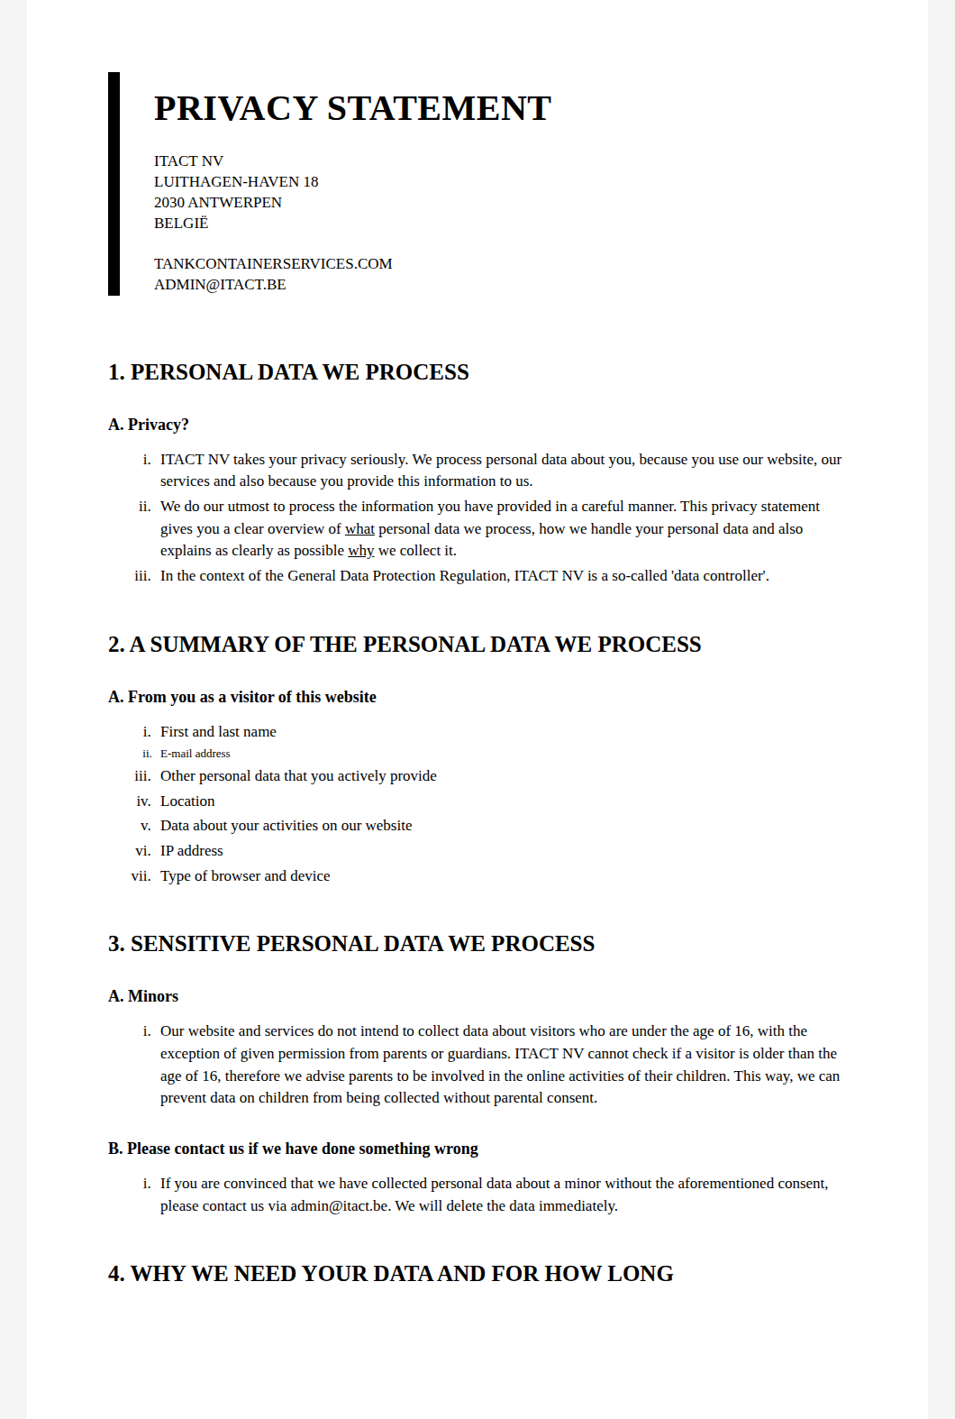PRIVACY STATEMENT
ITACT NV
LUITHAGEN-HAVEN 18
2030 ANTWERPEN
BELGIË
TANKCONTAINERSERVICES.COM
ADMIN@ITACT.BE
1. PERSONAL DATA WE PROCESS
A. Privacy?
ITACT NV takes your privacy seriously. We process personal data about you, because you use our website, our services and also because you provide this information to us.
We do our utmost to process the information you have provided in a careful manner. This privacy statement gives you a clear overview of what personal data we process, how we handle your personal data and also explains as clearly as possible why we collect it.
In the context of the General Data Protection Regulation, ITACT NV is a so-called 'data controller'.
2. A SUMMARY OF THE PERSONAL DATA WE PROCESS
A. From you as a visitor of this website
First and last name
E-mail address
Other personal data that you actively provide
Location
Data about your activities on our website
IP address
Type of browser and device
3. SENSITIVE PERSONAL DATA WE PROCESS
A. Minors
Our website and services do not intend to collect data about visitors who are under the age of 16, with the exception of given permission from parents or guardians. ITACT NV cannot check if a visitor is older than the age of 16, therefore we advise parents to be involved in the online activities of their children. This way, we can prevent data on children from being collected without parental consent.
B. Please contact us if we have done something wrong
If you are convinced that we have collected personal data about a minor without the aforementioned consent, please contact us via admin@itact.be. We will delete the data immediately.
4. WHY WE NEED YOUR DATA AND FOR HOW LONG